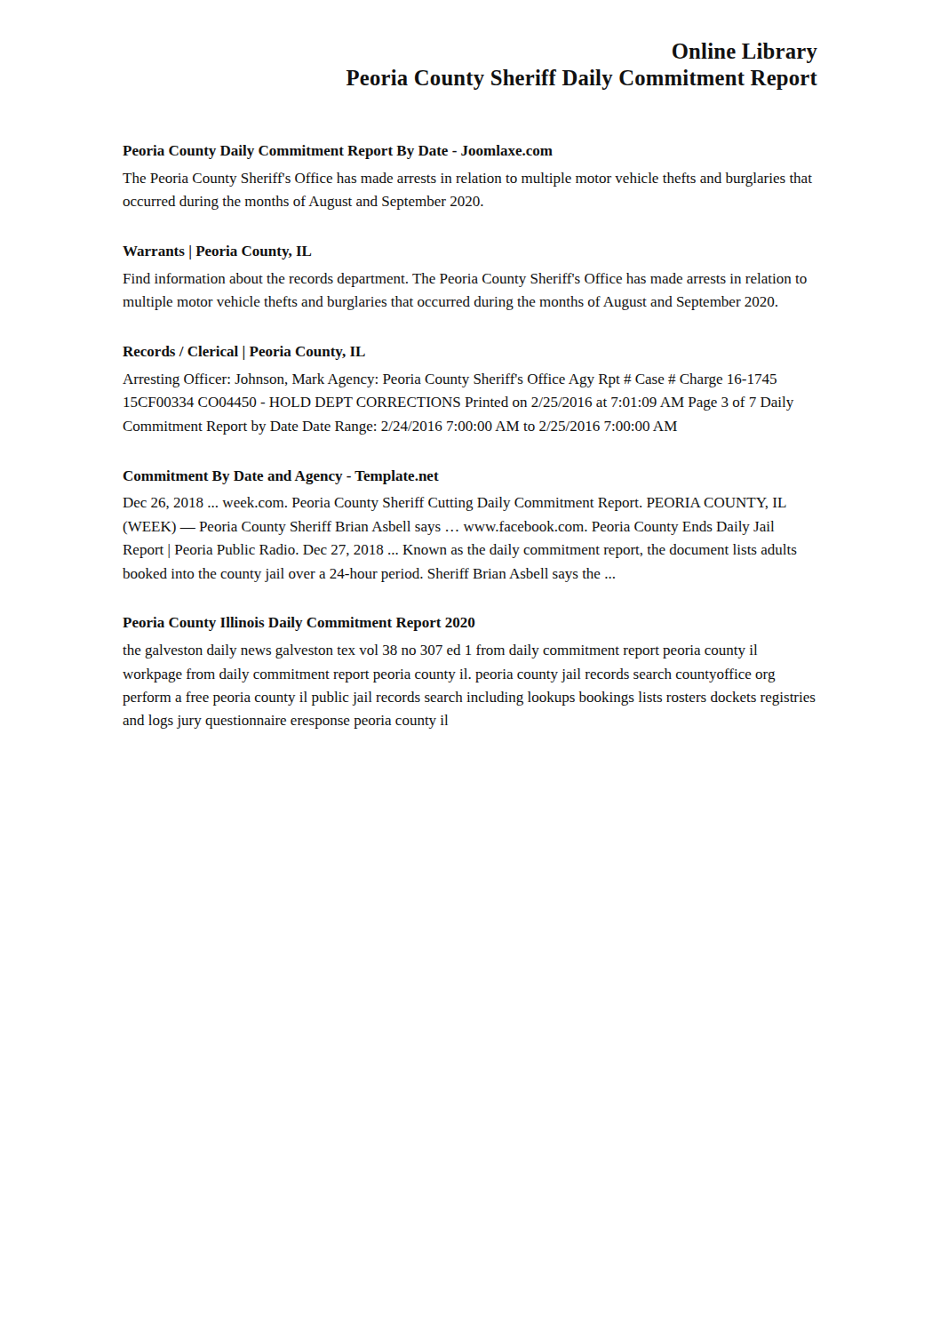Online Library Peoria County Sheriff Daily Commitment Report
Peoria County Daily Commitment Report By Date - Joomlaxe.com
The Peoria County Sheriff's Office has made arrests in relation to multiple motor vehicle thefts and burglaries that occurred during the months of August and September 2020.
Warrants | Peoria County, IL
Find information about the records department. The Peoria County Sheriff's Office has made arrests in relation to multiple motor vehicle thefts and burglaries that occurred during the months of August and September 2020.
Records / Clerical | Peoria County, IL
Arresting Officer: Johnson, Mark Agency: Peoria County Sheriff's Office Agy Rpt # Case # Charge 16-1745 15CF00334 CO04450 - HOLD DEPT CORRECTIONS Printed on 2/25/2016 at 7:01:09 AM Page 3 of 7 Daily Commitment Report by Date Date Range: 2/24/2016 7:00:00 AM to 2/25/2016 7:00:00 AM
Commitment By Date and Agency - Template.net
Dec 26, 2018 ... week.com. Peoria County Sheriff Cutting Daily Commitment Report. PEORIA COUNTY, IL (WEEK) — Peoria County Sheriff Brian Asbell says … www.facebook.com. Peoria County Ends Daily Jail Report | Peoria Public Radio. Dec 27, 2018 ... Known as the daily commitment report, the document lists adults booked into the county jail over a 24-hour period. Sheriff Brian Asbell says the ...
Peoria County Illinois Daily Commitment Report 2020
the galveston daily news galveston tex vol 38 no 307 ed 1 from daily commitment report peoria county il workpage from daily commitment report peoria county il. peoria county jail records search countyoffice org perform a free peoria county il public jail records search including lookups bookings lists rosters dockets registries and logs jury questionnaire eresponse peoria county il